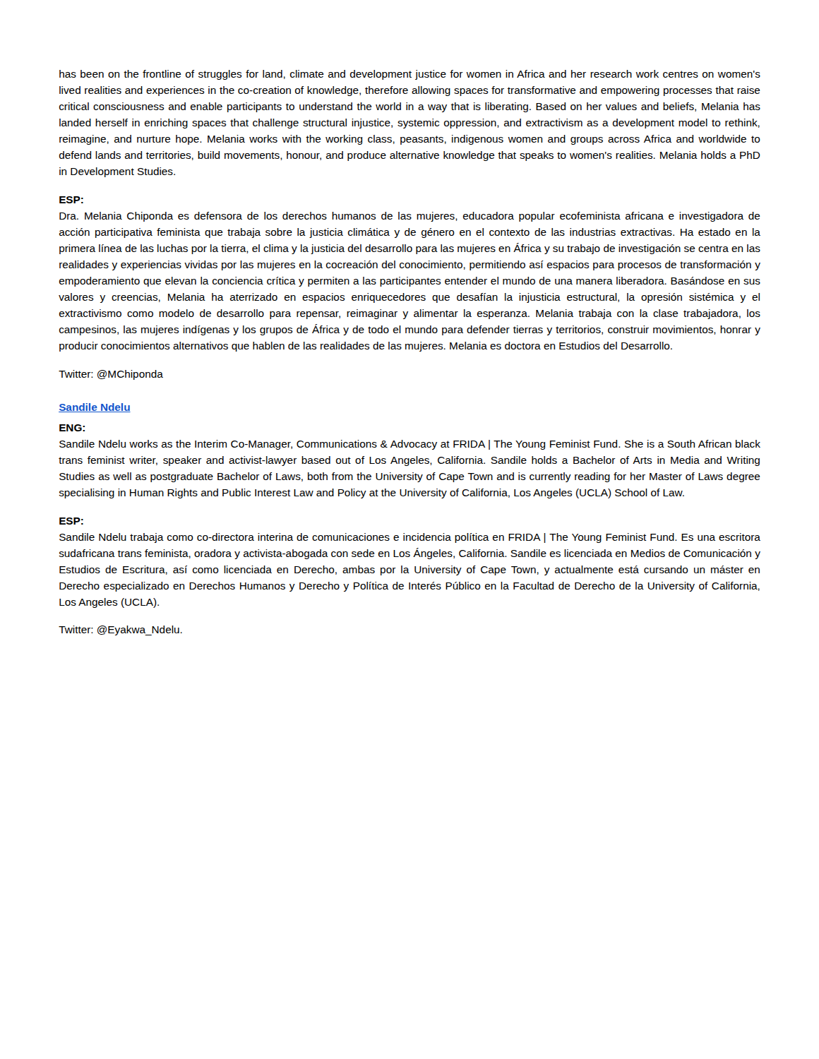has been on the frontline of struggles for land, climate and development justice for women in Africa and her research work centres on women's lived realities and experiences in the co-creation of knowledge, therefore allowing spaces for transformative and empowering processes that raise critical consciousness and enable participants to understand the world in a way that is liberating. Based on her values and beliefs, Melania has landed herself in enriching spaces that challenge structural injustice, systemic oppression, and extractivism as a development model to rethink, reimagine, and nurture hope. Melania works with the working class, peasants, indigenous women and groups across Africa and worldwide to defend lands and territories, build movements, honour, and produce alternative knowledge that speaks to women's realities. Melania holds a PhD in Development Studies.
ESP:
Dra. Melania Chiponda es defensora de los derechos humanos de las mujeres, educadora popular ecofeminista africana e investigadora de acción participativa feminista que trabaja sobre la justicia climática y de género en el contexto de las industrias extractivas. Ha estado en la primera línea de las luchas por la tierra, el clima y la justicia del desarrollo para las mujeres en África y su trabajo de investigación se centra en las realidades y experiencias vividas por las mujeres en la cocreación del conocimiento, permitiendo así espacios para procesos de transformación y empoderamiento que elevan la conciencia crítica y permiten a las participantes entender el mundo de una manera liberadora. Basándose en sus valores y creencias, Melania ha aterrizado en espacios enriquecedores que desafían la injusticia estructural, la opresión sistémica y el extractivismo como modelo de desarrollo para repensar, reimaginar y alimentar la esperanza. Melania trabaja con la clase trabajadora, los campesinos, las mujeres indígenas y los grupos de África y de todo el mundo para defender tierras y territorios, construir movimientos, honrar y producir conocimientos alternativos que hablen de las realidades de las mujeres. Melania es doctora en Estudios del Desarrollo.
Twitter: @MChiponda
Sandile Ndelu
ENG:
Sandile Ndelu works as the Interim Co-Manager, Communications & Advocacy at FRIDA | The Young Feminist Fund. She is a South African black trans feminist writer, speaker and activist-lawyer based out of Los Angeles, California. Sandile holds a Bachelor of Arts in Media and Writing Studies as well as postgraduate Bachelor of Laws, both from the University of Cape Town and is currently reading for her Master of Laws degree specialising in Human Rights and Public Interest Law and Policy at the University of California, Los Angeles (UCLA) School of Law.
ESP:
Sandile Ndelu trabaja como co-directora interina de comunicaciones e incidencia política en FRIDA | The Young Feminist Fund. Es una escritora sudafricana trans feminista, oradora y activista-abogada con sede en Los Ángeles, California. Sandile es licenciada en Medios de Comunicación y Estudios de Escritura, así como licenciada en Derecho, ambas por la University of Cape Town, y actualmente está cursando un máster en Derecho especializado en Derechos Humanos y Derecho y Política de Interés Público en la Facultad de Derecho de la University of California, Los Angeles (UCLA).
Twitter: @Eyakwa_Ndelu.